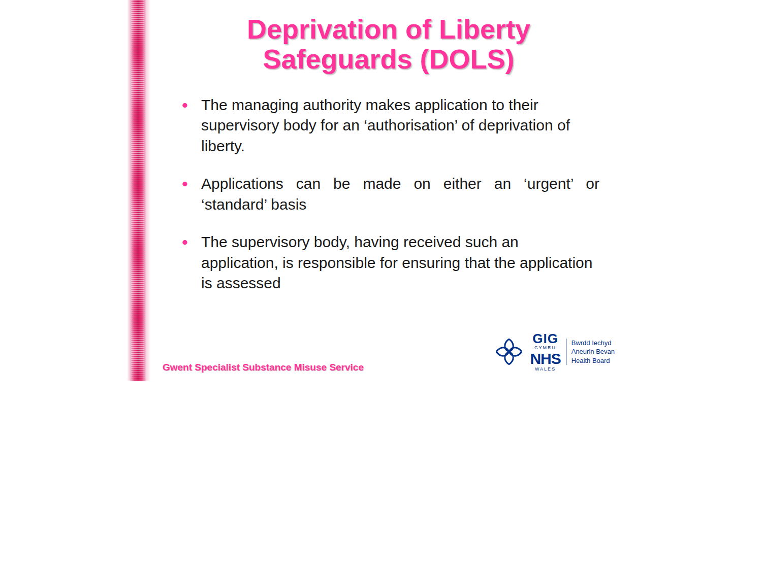Deprivation of Liberty
Safeguards (DOLS)
The managing authority makes application to their supervisory body for an ‘authorisation’ of deprivation of liberty.
Applications can be made on either an ‘urgent’ or ‘standard’ basis
The supervisory body, having received such an application, is responsible for ensuring that the application is assessed
Gwent Specialist Substance Misuse Service
GIG CYMRU NHS WALES
Bwrdd Iechyd
Aneurin Bevan
Health Board